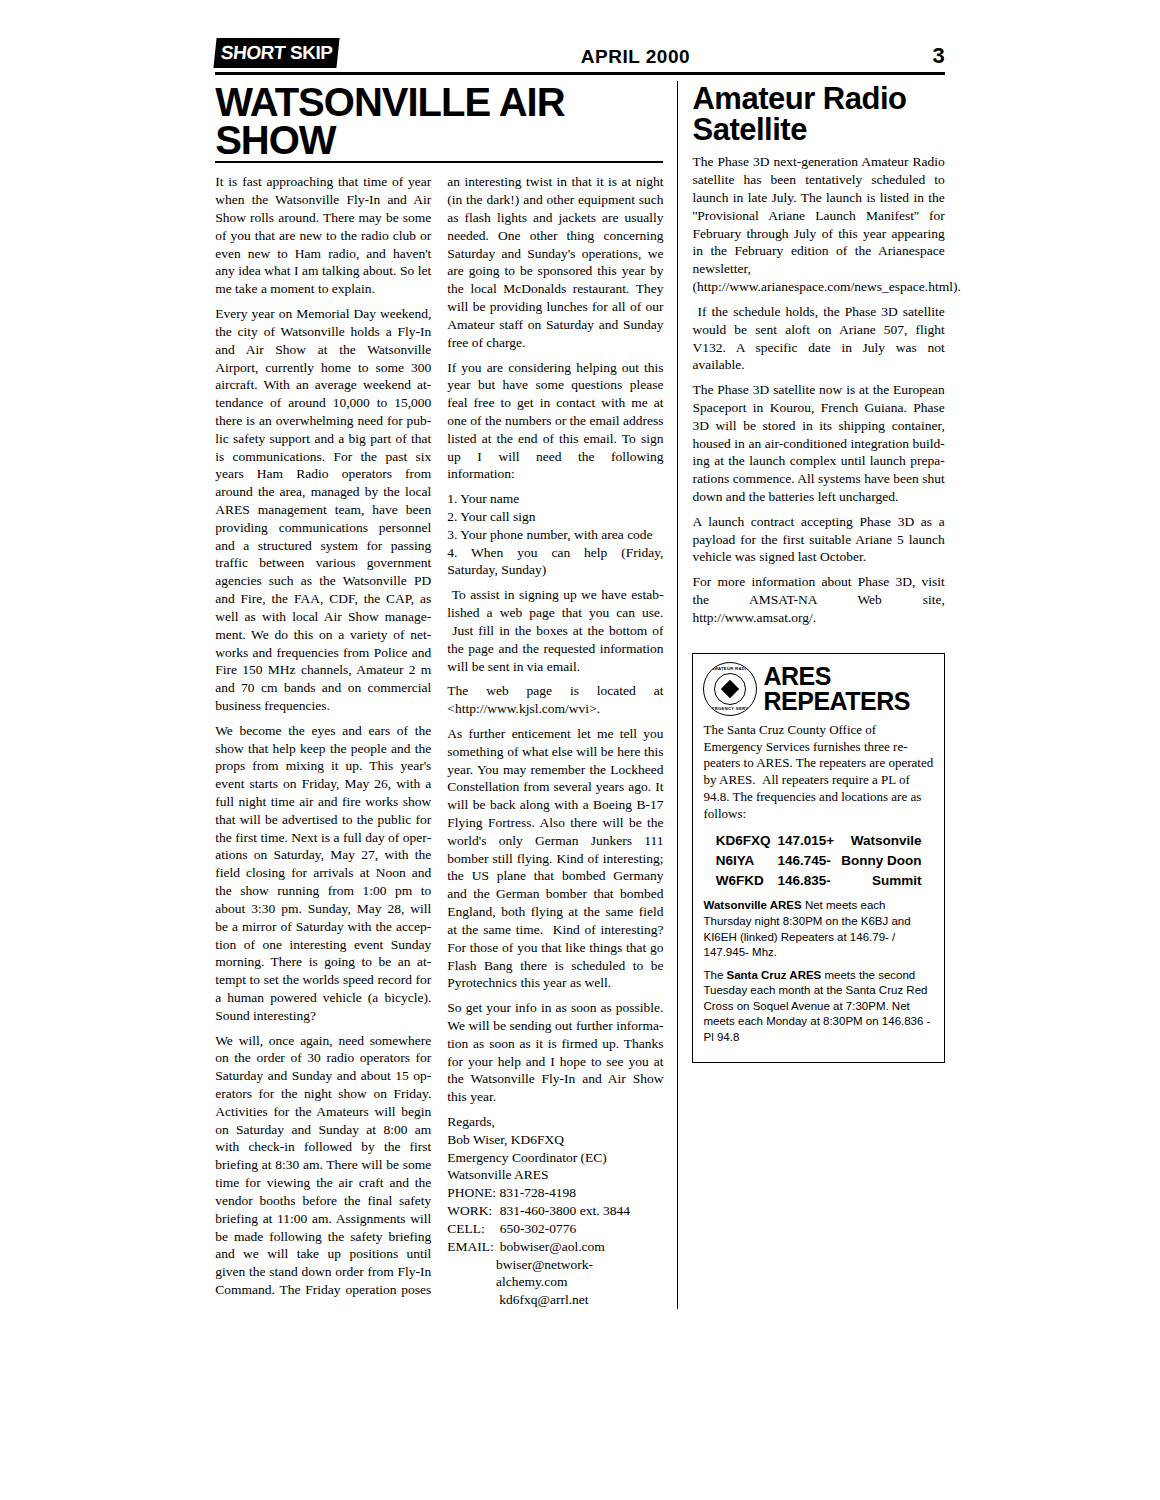SHORT SKIP
APRIL 2000
3
WATSONVILLE AIR SHOW
It is fast approaching that time of year when the Watsonville Fly-In and Air Show rolls around. There may be some of you that are new to the radio club or even new to Ham radio, and haven't any idea what I am talking about. So let me take a moment to explain.
Every year on Memorial Day weekend, the city of Watsonville holds a Fly-In and Air Show at the Watsonville Airport, currently home to some 300 aircraft. With an average weekend attendance of around 10,000 to 15,000 there is an overwhelming need for public safety support and a big part of that is communications. For the past six years Ham Radio operators from around the area, managed by the local ARES management team, have been providing communications personnel and a structured system for passing traffic between various government agencies such as the Watsonville PD and Fire, the FAA, CDF, the CAP, as well as with local Air Show management. We do this on a variety of networks and frequencies from Police and Fire 150 MHz channels, Amateur 2 m and 70 cm bands and on commercial business frequencies.
We become the eyes and ears of the show that help keep the people and the props from mixing it up. This year's event starts on Friday, May 26, with a full night time air and fire works show that will be advertised to the public for the first time. Next is a full day of operations on Saturday, May 27, with the field closing for arrivals at Noon and the show running from 1:00 pm to about 3:30 pm. Sunday, May 28, will be a mirror of Saturday with the acception of one interesting event Sunday morning. There is going to be an attempt to set the worlds speed record for a human powered vehicle (a bicycle). Sound interesting?
We will, once again, need somewhere on the order of 30 radio operators for Saturday and Sunday and about 15 operators for the night show on Friday. Activities for the Amateurs will begin on Saturday and Sunday at 8:00 am with check-in followed by the first briefing at 8:30 am. There will be some time for viewing the air craft and the vendor booths before the final safety briefing at 11:00 am. Assignments will be made following the safety briefing and we will take up positions until given the stand down order from Fly-In Command. The Friday operation poses an interesting twist in that it is at night (in the dark!) and other equipment such as flash lights and jackets are usually needed. One other thing concerning Saturday and Sunday's operations, we are going to be sponsored this year by the local McDonalds restaurant. They will be providing lunches for all of our Amateur staff on Saturday and Sunday free of charge.
If you are considering helping out this year but have some questions please feal free to get in contact with me at one of the numbers or the email address listed at the end of this email. To sign up I will need the following information:
1. Your name
2. Your call sign
3. Your phone number, with area code
4. When you can help (Friday, Saturday, Sunday)
To assist in signing up we have established a web page that you can use. Just fill in the boxes at the bottom of the page and the requested information will be sent in via email.
The web page is located at <http://www.kjsl.com/wvi>.
As further enticement let me tell you something of what else will be here this year. You may remember the Lockheed Constellation from several years ago. It will be back along with a Boeing B-17 Flying Fortress. Also there will be the world's only German Junkers 111 bomber still flying. Kind of interesting; the US plane that bombed Germany and the German bomber that bombed England, both flying at the same field at the same time. Kind of interesting? For those of you that like things that go Flash Bang there is scheduled to be Pyrotechnics this year as well.
So get your info in as soon as possible. We will be sending out further information as soon as it is firmed up. Thanks for your help and I hope to see you at the Watsonville Fly-In and Air Show this year.
Regards,
Bob Wiser, KD6FXQ
Emergency Coordinator (EC)
Watsonville ARES
PHONE: 831-728-4198
| WORK: | 831-460-3800 ext. 3844 |
| CELL: | 650-302-0776 |
| EMAIL: | bobwiser@aol.com |
bwiser@network-alchemy.com
kd6fxq@arrl.net
Amateur Radio Satellite
The Phase 3D next-generation Amateur Radio satellite has been tentatively scheduled to launch in late July. The launch is listed in the ''Provisional Ariane Launch Manifest'' for February through July of this year appearing in the February edition of the Arianespace newsletter, (http://www.arianespace.com/news_espace.html).
If the schedule holds, the Phase 3D satellite would be sent aloft on Ariane 507, flight V132. A specific date in July was not available.
The Phase 3D satellite now is at the European Spaceport in Kourou, French Guiana. Phase 3D will be stored in its shipping container, housed in an air-conditioned integration building at the launch complex until launch preparations commence. All systems have been shut down and the batteries left uncharged.
A launch contract accepting Phase 3D as a payload for the first suitable Ariane 5 launch vehicle was signed last October.
For more information about Phase 3D, visit the AMSAT-NA Web site, http://www.amsat.org/.
AMATEUR RADIO
EMERGENCY SERVICE
ARES REPEATERS
The Santa Cruz County Office of Emergency Services furnishes three repeaters to ARES. The repeaters are operated by ARES. All repeaters require a PL of 94.8. The frequencies and locations are as follows:
| KD6FXQ | 147.015+ | Watsonvile |
| N6IYA | 146.745- | Bonny Doon |
| W6FKD | 146.835- | Summit |
Watsonville ARES Net meets each Thursday night 8:30PM on the K6BJ and KI6EH (linked) Repeaters at 146.79- / 147.945- Mhz.
The Santa Cruz ARES meets the second Tuesday each month at the Santa Cruz Red Cross on Soquel Avenue at 7:30PM. Net meets each Monday at 8:30PM on 146.836 - Pl 94.8